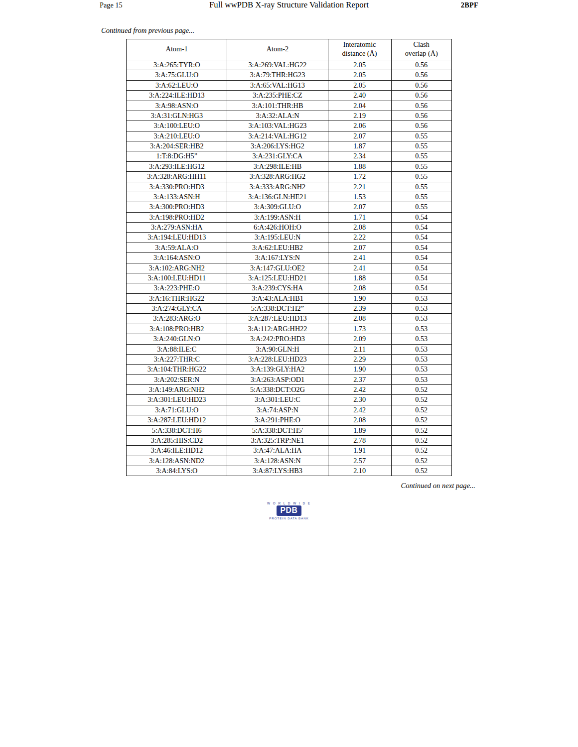Page 15
Full wwPDB X-ray Structure Validation Report
2BPF
Continued from previous page...
| Atom-1 | Atom-2 | Interatomic distance (Å) | Clash overlap (Å) |
| --- | --- | --- | --- |
| 3:A:265:TYR:O | 3:A:269:VAL:HG22 | 2.05 | 0.56 |
| 3:A:75:GLU:O | 3:A:79:THR:HG23 | 2.05 | 0.56 |
| 3:A:62:LEU:O | 3:A:65:VAL:HG13 | 2.05 | 0.56 |
| 3:A:224:ILE:HD13 | 3:A:235:PHE:CZ | 2.40 | 0.56 |
| 3:A:98:ASN:O | 3:A:101:THR:HB | 2.04 | 0.56 |
| 3:A:31:GLN:HG3 | 3:A:32:ALA:N | 2.19 | 0.56 |
| 3:A:100:LEU:O | 3:A:103:VAL:HG23 | 2.06 | 0.56 |
| 3:A:210:LEU:O | 3:A:214:VAL:HG12 | 2.07 | 0.55 |
| 3:A:204:SER:HB2 | 3:A:206:LYS:HG2 | 1.87 | 0.55 |
| 1:T:8:DG:H5” | 3:A:231:GLY:CA | 2.34 | 0.55 |
| 3:A:293:ILE:HG12 | 3:A:298:ILE:HB | 1.88 | 0.55 |
| 3:A:328:ARG:HH11 | 3:A:328:ARG:HG2 | 1.72 | 0.55 |
| 3:A:330:PRO:HD3 | 3:A:333:ARG:NH2 | 2.21 | 0.55 |
| 3:A:133:ASN:H | 3:A:136:GLN:HE21 | 1.53 | 0.55 |
| 3:A:300:PRO:HD3 | 3:A:309:GLU:O | 2.07 | 0.55 |
| 3:A:198:PRO:HD2 | 3:A:199:ASN:H | 1.71 | 0.54 |
| 3:A:279:ASN:HA | 6:A:426:HOH:O | 2.08 | 0.54 |
| 3:A:194:LEU:HD13 | 3:A:195:LEU:N | 2.22 | 0.54 |
| 3:A:59:ALA:O | 3:A:62:LEU:HB2 | 2.07 | 0.54 |
| 3:A:164:ASN:O | 3:A:167:LYS:N | 2.41 | 0.54 |
| 3:A:102:ARG:NH2 | 3:A:147:GLU:OE2 | 2.41 | 0.54 |
| 3:A:100:LEU:HD11 | 3:A:125:LEU:HD21 | 1.88 | 0.54 |
| 3:A:223:PHE:O | 3:A:239:CYS:HA | 2.08 | 0.54 |
| 3:A:16:THR:HG22 | 3:A:43:ALA:HB1 | 1.90 | 0.53 |
| 3:A:274:GLY:CA | 5:A:338:DCT:H2” | 2.39 | 0.53 |
| 3:A:283:ARG:O | 3:A:287:LEU:HD13 | 2.08 | 0.53 |
| 3:A:108:PRO:HB2 | 3:A:112:ARG:HH22 | 1.73 | 0.53 |
| 3:A:240:GLN:O | 3:A:242:PRO:HD3 | 2.09 | 0.53 |
| 3:A:88:ILE:C | 3:A:90:GLN:H | 2.11 | 0.53 |
| 3:A:227:THR:C | 3:A:228:LEU:HD23 | 2.29 | 0.53 |
| 3:A:104:THR:HG22 | 3:A:139:GLY:HA2 | 1.90 | 0.53 |
| 3:A:202:SER:N | 3:A:263:ASP:OD1 | 2.37 | 0.53 |
| 3:A:149:ARG:NH2 | 5:A:338:DCT:O2G | 2.42 | 0.52 |
| 3:A:301:LEU:HD23 | 3:A:301:LEU:C | 2.30 | 0.52 |
| 3:A:71:GLU:O | 3:A:74:ASP:N | 2.42 | 0.52 |
| 3:A:287:LEU:HD12 | 3:A:291:PHE:O | 2.08 | 0.52 |
| 5:A:338:DCT:H6 | 5:A:338:DCT:H5' | 1.89 | 0.52 |
| 3:A:285:HIS:CD2 | 3:A:325:TRP:NE1 | 2.78 | 0.52 |
| 3:A:46:ILE:HD12 | 3:A:47:ALA:HA | 1.91 | 0.52 |
| 3:A:128:ASN:ND2 | 3:A:128:ASN:N | 2.57 | 0.52 |
| 3:A:84:LYS:O | 3:A:87:LYS:HB3 | 2.10 | 0.52 |
Continued on next page...
W O R L D W I D E PDB PROTEIN DATA BANK